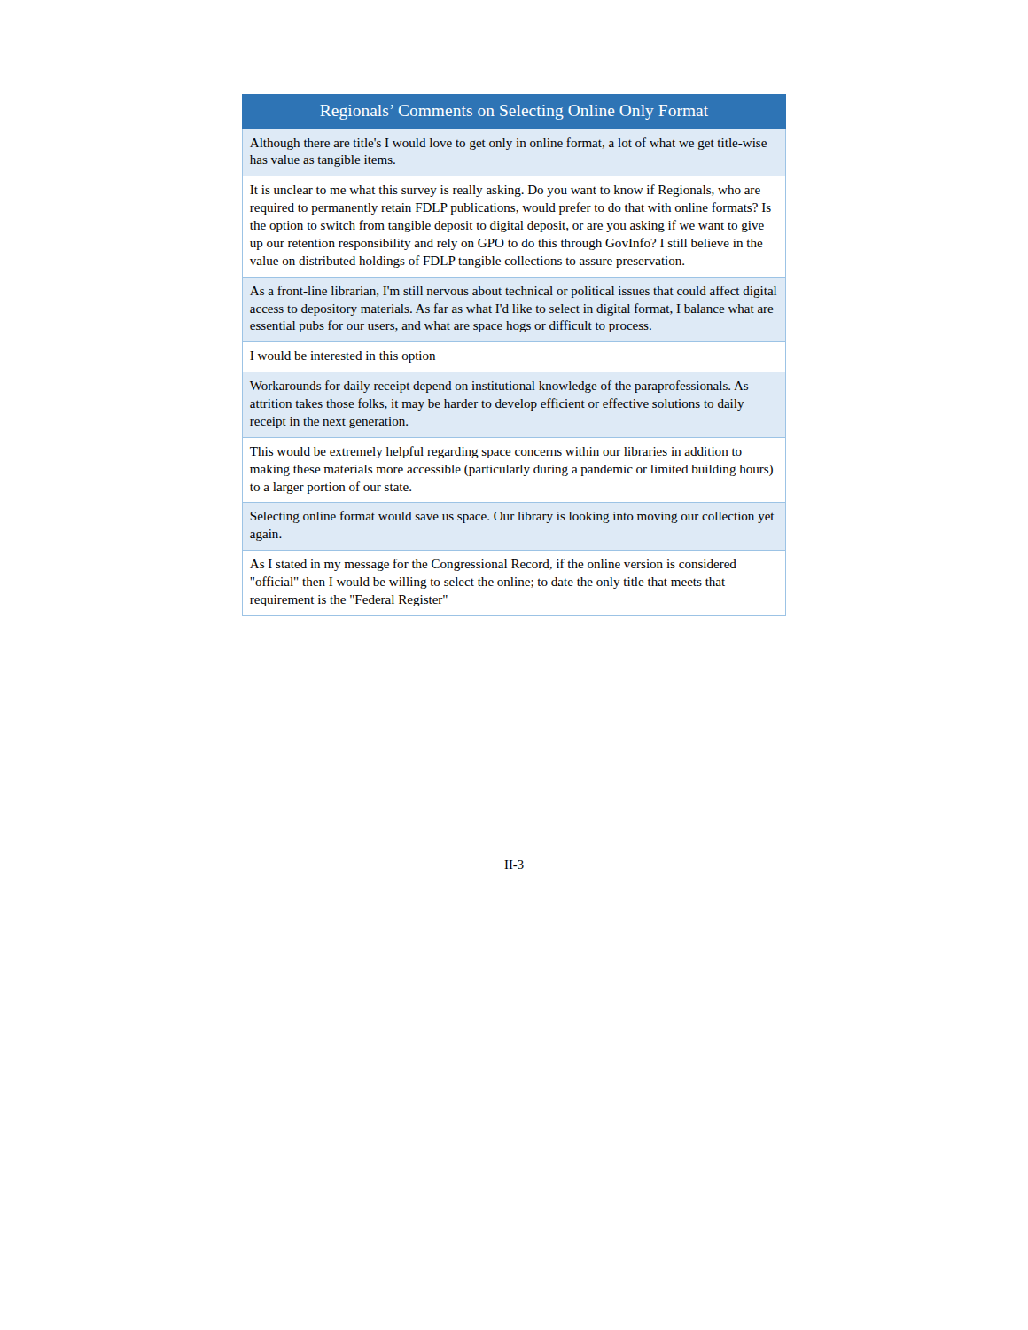Regionals’ Comments on Selecting Online Only Format
| Although there are title's I would love to get only in online format, a lot of what we get title-wise has value as tangible items. |
| It is unclear to me what this survey is really asking. Do you want to know if Regionals, who are required to permanently retain FDLP publications, would prefer to do that with online formats? Is the option to switch from tangible deposit to digital deposit, or are you asking if we want to give up our retention responsibility and rely on GPO to do this through GovInfo? I still believe in the value on distributed holdings of FDLP tangible collections to assure preservation. |
| As a front-line librarian, I'm still nervous about technical or political issues that could affect digital access to depository materials. As far as what I'd like to select in digital format, I balance what are essential pubs for our users, and what are space hogs or difficult to process. |
| I would be interested in this option |
| Workarounds for daily receipt depend on institutional knowledge of the paraprofessionals. As attrition takes those folks, it may be harder to develop efficient or effective solutions to daily receipt in the next generation. |
| This would be extremely helpful regarding space concerns within our libraries in addition to making these materials more accessible (particularly during a pandemic or limited building hours) to a larger portion of our state. |
| Selecting online format would save us space. Our library is looking into moving our collection yet again. |
| As I stated in my message for the Congressional Record, if the online version is considered "official" then I would be willing to select the online; to date the only title that meets that requirement is the "Federal Register" |
II-3